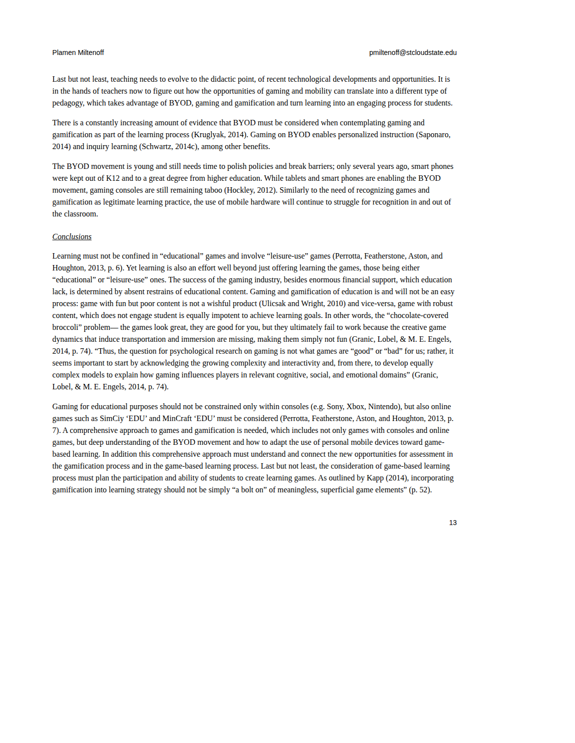Plamen Miltenoff
pmiltenoff@stcloudstate.edu
Last but not least, teaching needs to evolve to the didactic point, of recent technological developments and opportunities. It is in the hands of teachers now to figure out how the opportunities of gaming and mobility can translate into a different type of pedagogy, which takes advantage of BYOD, gaming and gamification and turn learning into an engaging process for students.
There is a constantly increasing amount of evidence that BYOD must be considered when contemplating gaming and gamification as part of the learning process (Kruglyak, 2014). Gaming on BYOD enables personalized instruction (Saponaro, 2014) and inquiry learning (Schwartz, 2014c), among other benefits.
The BYOD movement is young and still needs time to polish policies and break barriers; only several years ago, smart phones were kept out of K12 and to a great degree from higher education. While tablets and smart phones are enabling the BYOD movement, gaming consoles are still remaining taboo (Hockley, 2012). Similarly to the need of recognizing games and gamification as legitimate learning practice, the use of mobile hardware will continue to struggle for recognition in and out of the classroom.
Conclusions
Learning must not be confined in “educational” games and involve “leisure-use” games (Perrotta, Featherstone, Aston, and Houghton, 2013, p. 6). Yet learning is also an effort well beyond just offering learning the games, those being either “educational” or “leisure-use” ones. The success of the gaming industry, besides enormous financial support, which education lack, is determined by absent restrains of educational content. Gaming and gamification of education is and will not be an easy process: game with fun but poor content is not a wishful product (Ulicsak and Wright, 2010) and vice-versa, game with robust content, which does not engage student is equally impotent to achieve learning goals. In other words, the “chocolate-covered broccoli” problem— the games look great, they are good for you, but they ultimately fail to work because the creative game dynamics that induce transportation and immersion are missing, making them simply not fun (Granic, Lobel, & M. E. Engels, 2014, p. 74). “Thus, the question for psychological research on gaming is not what games are “good” or “bad” for us; rather, it seems important to start by acknowledging the growing complexity and interactivity and, from there, to develop equally complex models to explain how gaming influences players in relevant cognitive, social, and emotional domains” (Granic, Lobel, & M. E. Engels, 2014, p. 74).
Gaming for educational purposes should not be constrained only within consoles (e.g. Sony, Xbox, Nintendo), but also online games such as SimCiy ‘EDU’ and MinCraft ‘EDU’ must be considered (Perrotta, Featherstone, Aston, and Houghton, 2013, p. 7). A comprehensive approach to games and gamification is needed, which includes not only games with consoles and online games, but deep understanding of the BYOD movement and how to adapt the use of personal mobile devices toward game-based learning. In addition this comprehensive approach must understand and connect the new opportunities for assessment in the gamification process and in the game-based learning process. Last but not least, the consideration of game-based learning process must plan the participation and ability of students to create learning games. As outlined by Kapp (2014), incorporating gamification into learning strategy should not be simply “a bolt on” of meaningless, superficial game elements” (p. 52).
13